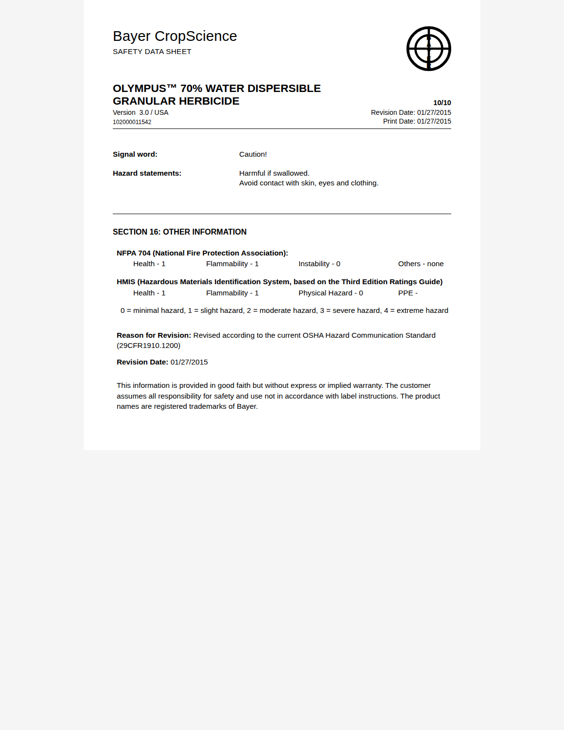Bayer CropScience
SAFETY DATA SHEET
B A Y E R
OLYMPUS™ 70% WATER DISPERSIBLE GRANULAR HERBICIDE
10/10
Version 3.0 / USA
102000011542
Revision Date: 01/27/2015
Print Date: 01/27/2015
| Signal word: | Caution! |
| Hazard statements: | Harmful if swallowed. Avoid contact with skin, eyes and clothing. |
SECTION 16: OTHER INFORMATION
NFPA 704 (National Fire Protection Association):
Health - 1 Flammability - 1 Instability - 0 Others - none
HMIS (Hazardous Materials Identification System, based on the Third Edition Ratings Guide)
Health - 1 Flammability - 1 Physical Hazard - 0 PPE -
0 = minimal hazard, 1 = slight hazard, 2 = moderate hazard, 3 = severe hazard, 4 = extreme hazard
Reason for Revision: Revised according to the current OSHA Hazard Communication Standard (29CFR1910.1200)
Revision Date: 01/27/2015
This information is provided in good faith but without express or implied warranty. The customer assumes all responsibility for safety and use not in accordance with label instructions. The product names are registered trademarks of Bayer.